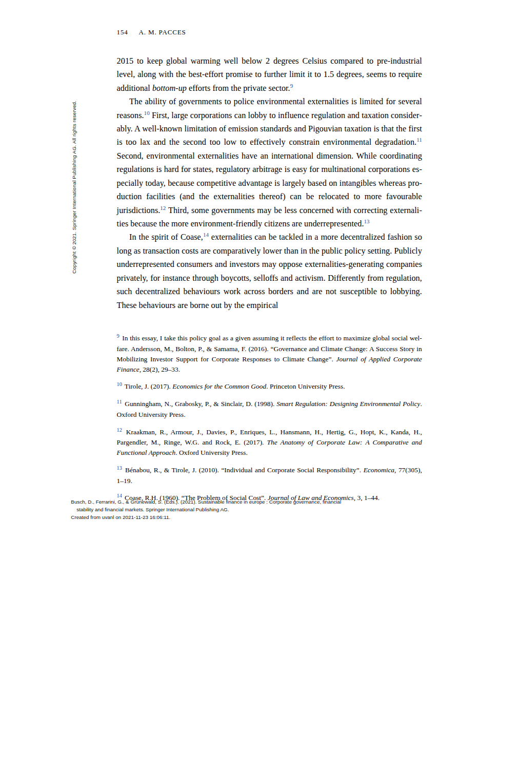154 A. M. PACCES
2015 to keep global warming well below 2 degrees Celsius compared to pre-industrial level, along with the best-effort promise to further limit it to 1.5 degrees, seems to require additional bottom-up efforts from the private sector.9
The ability of governments to police environmental externalities is limited for several reasons.10 First, large corporations can lobby to influence regulation and taxation considerably. A well-known limitation of emission standards and Pigouvian taxation is that the first is too lax and the second too low to effectively constrain environmental degradation.11 Second, environmental externalities have an international dimension. While coordinating regulations is hard for states, regulatory arbitrage is easy for multinational corporations especially today, because competitive advantage is largely based on intangibles whereas production facilities (and the externalities thereof) can be relocated to more favourable jurisdictions.12 Third, some governments may be less concerned with correcting externalities because the more environment-friendly citizens are underrepresented.13
In the spirit of Coase,14 externalities can be tackled in a more decentralized fashion so long as transaction costs are comparatively lower than in the public policy setting. Publicly underrepresented consumers and investors may oppose externalities-generating companies privately, for instance through boycotts, selloffs and activism. Differently from regulation, such decentralized behaviours work across borders and are not susceptible to lobbying. These behaviours are borne out by the empirical
9 In this essay, I take this policy goal as a given assuming it reflects the effort to maximize global social welfare. Andersson, M., Bolton, P., & Samama, F. (2016). “Governance and Climate Change: A Success Story in Mobilizing Investor Support for Corporate Responses to Climate Change”. Journal of Applied Corporate Finance, 28(2), 29–33.
10 Tirole, J. (2017). Economics for the Common Good. Princeton University Press.
11 Gunningham, N., Grabosky, P., & Sinclair, D. (1998). Smart Regulation: Designing Environmental Policy. Oxford University Press.
12 Kraakman, R., Armour, J., Davies, P., Enriques, L., Hansmann, H., Hertig, G., Hopt, K., Kanda, H., Pargendler, M., Ringe, W.G. and Rock, E. (2017). The Anatomy of Corporate Law: A Comparative and Functional Approach. Oxford University Press.
13 Bénabou, R., & Tirole, J. (2010). “Individual and Corporate Social Responsibility”. Economica, 77(305), 1–19.
14 Coase, R.H. (1960). “The Problem of Social Cost”. Journal of Law and Economics, 3, 1–44.
Copyright © 2021. Springer International Publishing AG. All rights reserved.
Busch, D., Ferrarini, G., & Grünewald, S. (Eds.). (2021). Sustainable finance in europe : Corporate governance, financial stability and financial markets. Springer International Publishing AG. Created from uvanl on 2021-11-23 16:06:11.